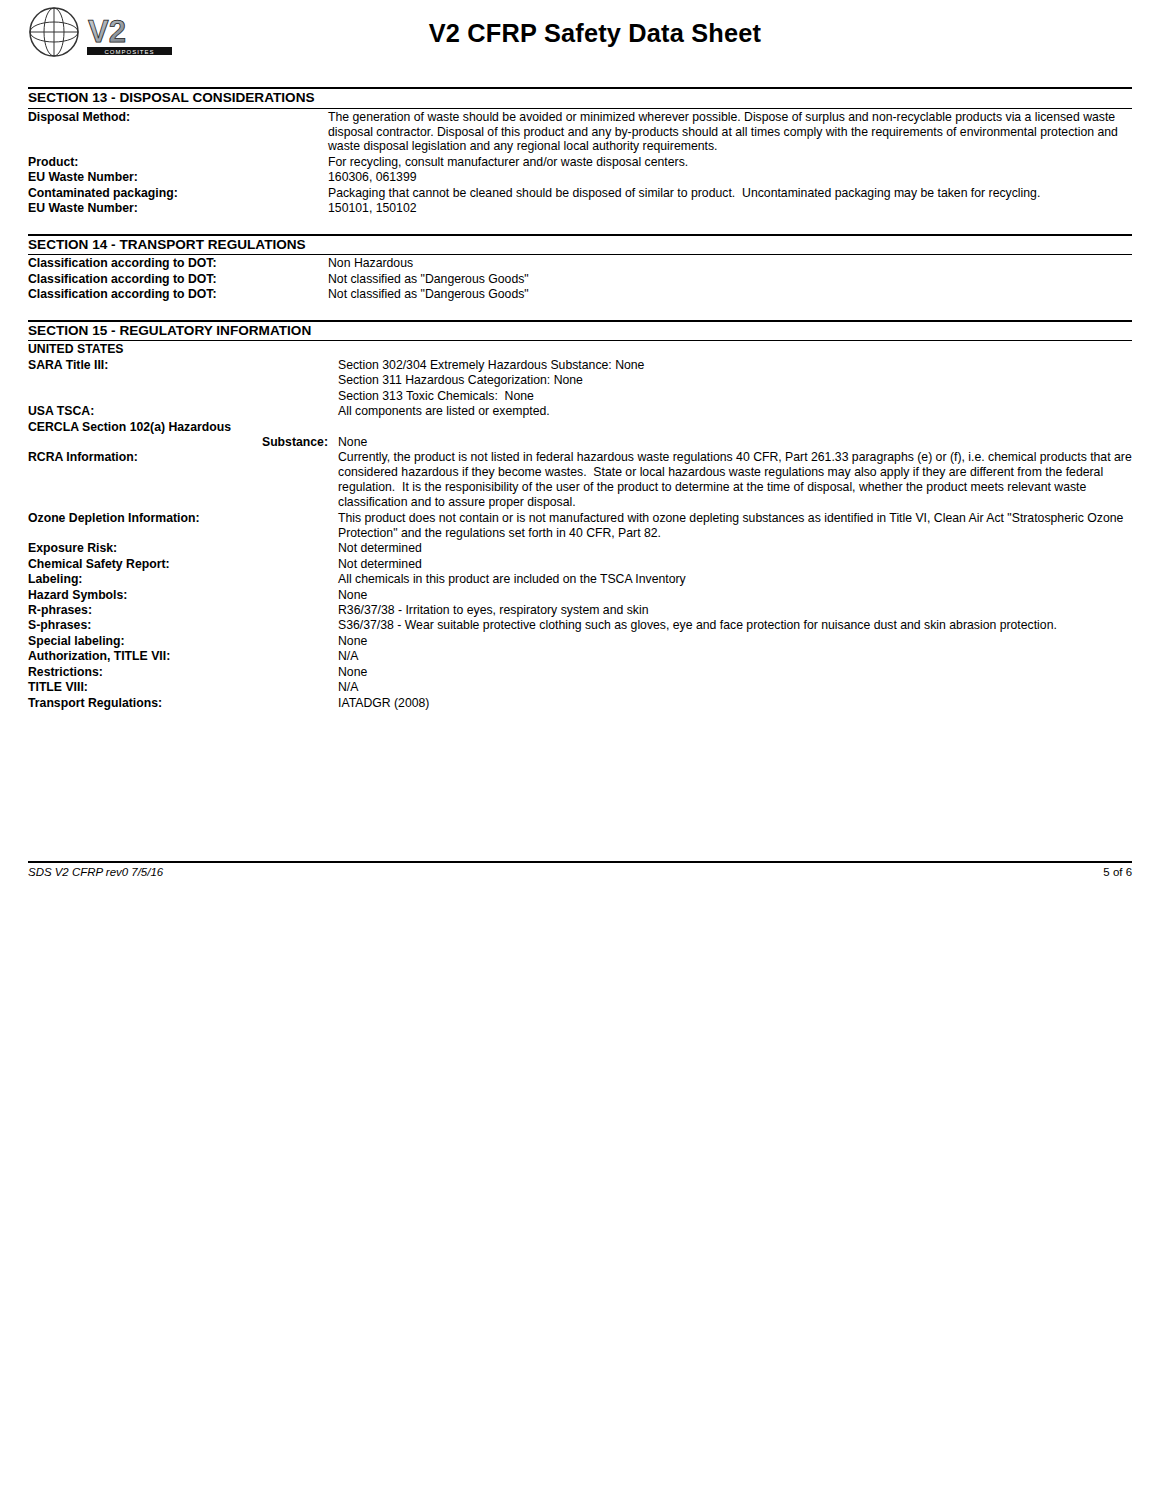V2 CFRP Safety Data Sheet
SECTION 13 - DISPOSAL CONSIDERATIONS
| Disposal Method: | The generation of waste should be avoided or minimized wherever possible. Dispose of surplus and non-recyclable products via a licensed waste disposal contractor. Disposal of this product and any by-products should at all times comply with the requirements of environmental protection and waste disposal legislation and any regional local authority requirements. |
| Product: | For recycling, consult manufacturer and/or waste disposal centers. |
| EU Waste Number: | 160306, 061399 |
| Contaminated packaging: | Packaging that cannot be cleaned should be disposed of similar to product. Uncontaminated packaging may be taken for recycling. |
| EU Waste Number: | 150101, 150102 |
SECTION 14 - TRANSPORT REGULATIONS
| Classification according to DOT: | Non Hazardous |
| Classification according to DOT: | Not classified as "Dangerous Goods" |
| Classification according to DOT: | Not classified as "Dangerous Goods" |
SECTION 15 - REGULATORY INFORMATION
| UNITED STATES | |
| SARA Title III: | Section 302/304 Extremely Hazardous Substance: None |
| | Section 311 Hazardous Categorization: None |
| | Section 313 Toxic Chemicals: None |
| USA TSCA: | All components are listed or exempted. |
| CERCLA Section 102(a) Hazardous | |
| Substance: | None |
| RCRA Information: | Currently, the product is not listed in federal hazardous waste regulations 40 CFR, Part 261.33 paragraphs (e) or (f), i.e. chemical products that are considered hazardous if they become wastes. State or local hazardous waste regulations may also apply if they are different from the federal regulation. It is the responisibility of the user of the product to determine at the time of disposal, whether the product meets relevant waste classification and to assure proper disposal. |
| Ozone Depletion Information: | This product does not contain or is not manufactured with ozone depleting substances as identified in Title VI, Clean Air Act "Stratospheric Ozone Protection" and the regulations set forth in 40 CFR, Part 82. |
| Exposure Risk: | Not determined |
| Chemical Safety Report: | Not determined |
| Labeling: | All chemicals in this product are included on the TSCA Inventory |
| Hazard Symbols: | None |
| R-phrases: | R36/37/38 - Irritation to eyes, respiratory system and skin |
| S-phrases: | S36/37/38 - Wear suitable protective clothing such as gloves, eye and face protection for nuisance dust and skin abrasion protection. |
| Special labeling: | None |
| Authorization, TITLE VII: | N/A |
| Restrictions: | None |
| TITLE VIII: | N/A |
| Transport Regulations: | IATADGR (2008) |
SDS V2 CFRP rev0 7/5/16
5 of 6